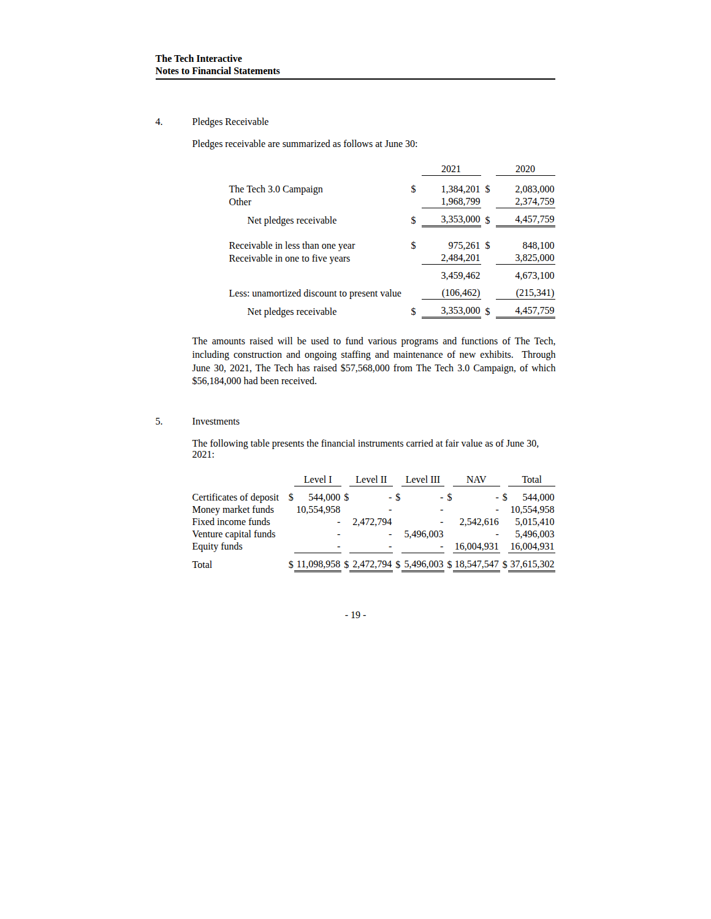The Tech Interactive
Notes to Financial Statements
4.
Pledges Receivable
Pledges receivable are summarized as follows at June 30:
| | | 2021 | | 2020 |
| The Tech 3.0 Campaign | $ | 1,384,201 | $ | 2,083,000 |
| Other | | 1,968,799 | | 2,374,759 |
| Net pledges receivable | $ | 3,353,000 | $ | 4,457,759 |
| Receivable in less than one year | $ | 975,261 | $ | 848,100 |
| Receivable in one to five years | | 2,484,201 | | 3,825,000 |
| | | 3,459,462 | | 4,673,100 |
| Less: unamortized discount to present value | | (106,462) | | (215,341) |
| Net pledges receivable | $ | 3,353,000 | $ | 4,457,759 |
The amounts raised will be used to fund various programs and functions of The Tech, including construction and ongoing staffing and maintenance of new exhibits. Through June 30, 2021, The Tech has raised $57,568,000 from The Tech 3.0 Campaign, of which $56,184,000 had been received.
5.
Investments
The following table presents the financial instruments carried at fair value as of June 30, 2021:
| | | Level I | | Level II | | Level III | | NAV | | Total |
| Certificates of deposit | $ | 544,000 | $ | - | $ | - | $ | - | $ | 544,000 |
| Money market funds | | 10,554,958 | | - | | - | | - | | 10,554,958 |
| Fixed income funds | | - | | 2,472,794 | | - | | 2,542,616 | | 5,015,410 |
| Venture capital funds | | - | | - | | 5,496,003 | | - | | 5,496,003 |
| Equity funds | | - | | - | | - | | 16,004,931 | | 16,004,931 |
| Total | $ | 11,098,958 | $ | 2,472,794 | $ | 5,496,003 | $ | 18,547,547 | $ | 37,615,302 |
- 19 -